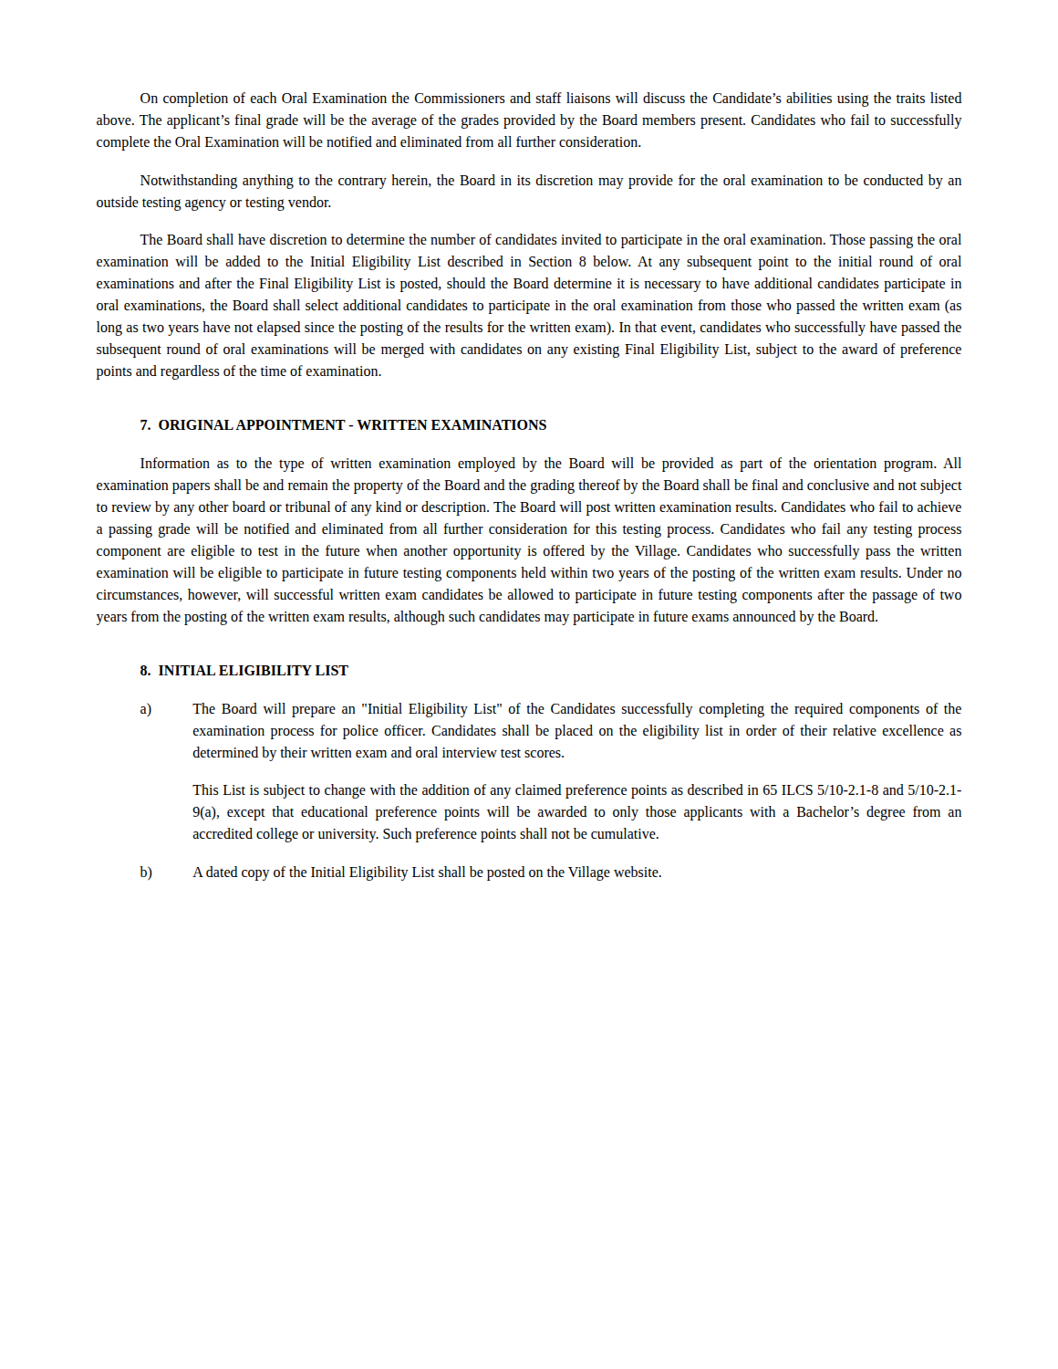On completion of each Oral Examination the Commissioners and staff liaisons will discuss the Candidate’s abilities using the traits listed above. The applicant’s final grade will be the average of the grades provided by the Board members present. Candidates who fail to successfully complete the Oral Examination will be notified and eliminated from all further consideration.
Notwithstanding anything to the contrary herein, the Board in its discretion may provide for the oral examination to be conducted by an outside testing agency or testing vendor.
The Board shall have discretion to determine the number of candidates invited to participate in the oral examination. Those passing the oral examination will be added to the Initial Eligibility List described in Section 8 below. At any subsequent point to the initial round of oral examinations and after the Final Eligibility List is posted, should the Board determine it is necessary to have additional candidates participate in oral examinations, the Board shall select additional candidates to participate in the oral examination from those who passed the written exam (as long as two years have not elapsed since the posting of the results for the written exam). In that event, candidates who successfully have passed the subsequent round of oral examinations will be merged with candidates on any existing Final Eligibility List, subject to the award of preference points and regardless of the time of examination.
7. ORIGINAL APPOINTMENT - WRITTEN EXAMINATIONS
Information as to the type of written examination employed by the Board will be provided as part of the orientation program. All examination papers shall be and remain the property of the Board and the grading thereof by the Board shall be final and conclusive and not subject to review by any other board or tribunal of any kind or description. The Board will post written examination results. Candidates who fail to achieve a passing grade will be notified and eliminated from all further consideration for this testing process. Candidates who fail any testing process component are eligible to test in the future when another opportunity is offered by the Village. Candidates who successfully pass the written examination will be eligible to participate in future testing components held within two years of the posting of the written exam results. Under no circumstances, however, will successful written exam candidates be allowed to participate in future testing components after the passage of two years from the posting of the written exam results, although such candidates may participate in future exams announced by the Board.
8. INITIAL ELIGIBILITY LIST
a)
The Board will prepare an "Initial Eligibility List" of the Candidates successfully completing the required components of the examination process for police officer. Candidates shall be placed on the eligibility list in order of their relative excellence as determined by their written exam and oral interview test scores.
This List is subject to change with the addition of any claimed preference points as described in 65 ILCS 5/10-2.1-8 and 5/10-2.1-9(a), except that educational preference points will be awarded to only those applicants with a Bachelor’s degree from an accredited college or university. Such preference points shall not be cumulative.
b)
A dated copy of the Initial Eligibility List shall be posted on the Village website.